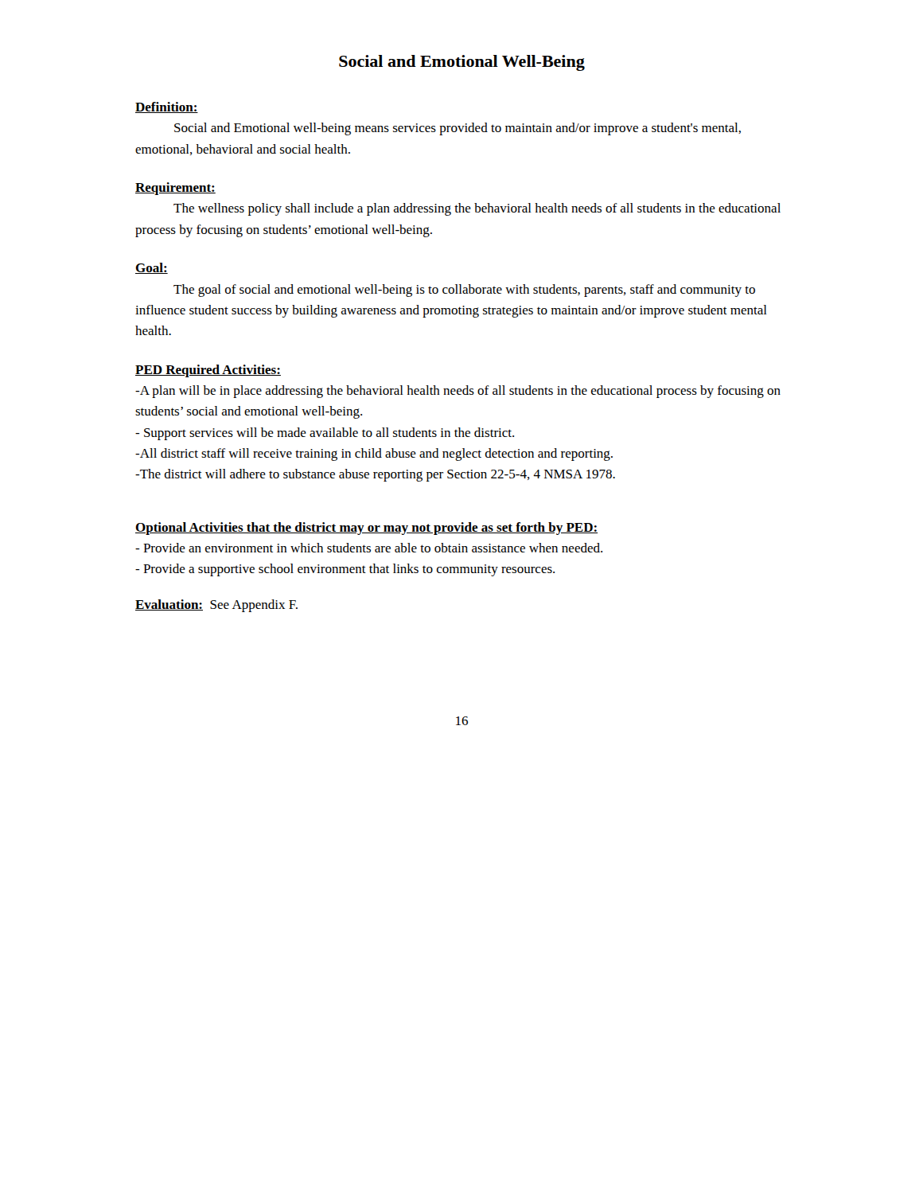Social and Emotional Well-Being
Definition:
Social and Emotional well-being means services provided to maintain and/or improve a student's mental, emotional, behavioral and social health.
Requirement:
The wellness policy shall include a plan addressing the behavioral health needs of all students in the educational process by focusing on students’ emotional well-being.
Goal:
The goal of social and emotional well-being is to collaborate with students, parents, staff and community to influence student success by building awareness and promoting strategies to maintain and/or improve student mental health.
PED Required Activities:
-A plan will be in place addressing the behavioral health needs of all students in the educational process by focusing on students’ social and emotional well-being.
- Support services will be made available to all students in the district.
-All district staff will receive training in child abuse and neglect detection and reporting.
-The district will adhere to substance abuse reporting per Section 22-5-4, 4 NMSA 1978.
Optional Activities that the district may or may not provide as set forth by PED:
- Provide an environment in which students are able to obtain assistance when needed.
- Provide a supportive school environment that links to community resources.
Evaluation: See Appendix F.
16